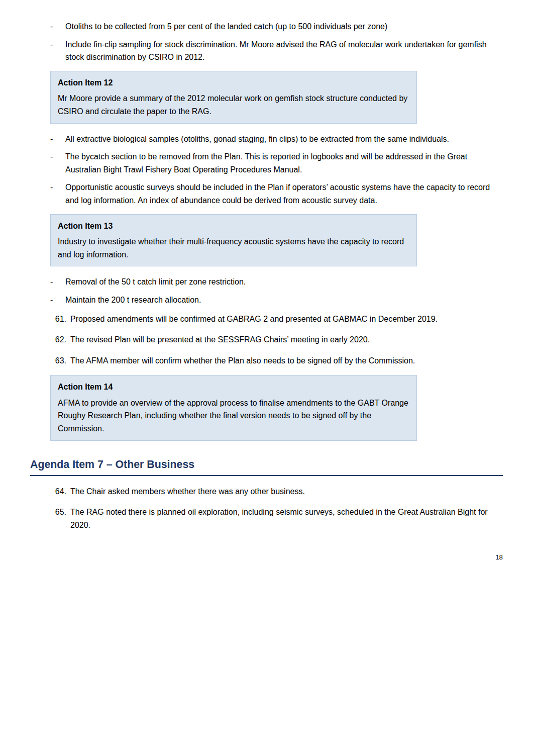Otoliths to be collected from 5 per cent of the landed catch (up to 500 individuals per zone)
Include fin-clip sampling for stock discrimination. Mr Moore advised the RAG of molecular work undertaken for gemfish stock discrimination by CSIRO in 2012.
Action Item 12
Mr Moore provide a summary of the 2012 molecular work on gemfish stock structure conducted by CSIRO and circulate the paper to the RAG.
All extractive biological samples (otoliths, gonad staging, fin clips) to be extracted from the same individuals.
The bycatch section to be removed from the Plan. This is reported in logbooks and will be addressed in the Great Australian Bight Trawl Fishery Boat Operating Procedures Manual.
Opportunistic acoustic surveys should be included in the Plan if operators’ acoustic systems have the capacity to record and log information. An index of abundance could be derived from acoustic survey data.
Action Item 13
Industry to investigate whether their multi-frequency acoustic systems have the capacity to record and log information.
Removal of the 50 t catch limit per zone restriction.
Maintain the 200 t research allocation.
61. Proposed amendments will be confirmed at GABRAG 2 and presented at GABMAC in December 2019.
62. The revised Plan will be presented at the SESSFRAG Chairs’ meeting in early 2020.
63. The AFMA member will confirm whether the Plan also needs to be signed off by the Commission.
Action Item 14
AFMA to provide an overview of the approval process to finalise amendments to the GABT Orange Roughy Research Plan, including whether the final version needs to be signed off by the Commission.
Agenda Item 7 – Other Business
64. The Chair asked members whether there was any other business.
65. The RAG noted there is planned oil exploration, including seismic surveys, scheduled in the Great Australian Bight for 2020.
18